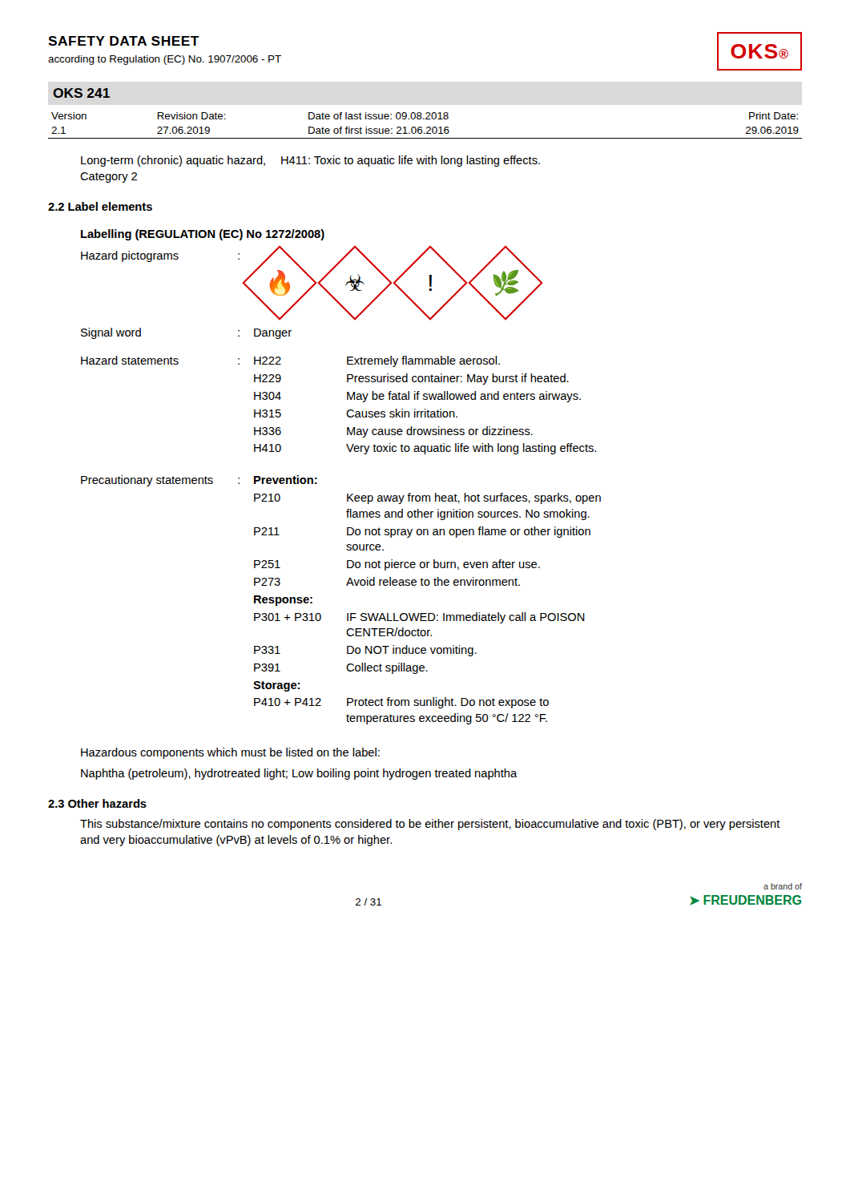SAFETY DATA SHEET
according to Regulation (EC) No. 1907/2006 - PT
OKS®
OKS 241
| Version 2.1 | Revision Date: 27.06.2019 | Date of last issue: 09.08.2018 Date of first issue: 21.06.2016 | Print Date: 29.06.2019 |
Long-term (chronic) aquatic hazard, Category 2
H411: Toxic to aquatic life with long lasting effects.
2.2 Label elements
Labelling (REGULATION (EC) No 1272/2008)
| Hazard pictograms | : | 🔥 ☣ ! 🌿 |
| Signal word | : | Danger |
| Hazard statements | : | H222 | Extremely flammable aerosol. |
| | | H229 | Pressurised container: May burst if heated. |
| | | H304 | May be fatal if swallowed and enters airways. |
| | | H315 | Causes skin irritation. |
| | | H336 | May cause drowsiness or dizziness. |
| | | H410 | Very toxic to aquatic life with long lasting effects. |
| Precautionary statements | : | Prevention: | |
| | | P210 | Keep away from heat, hot surfaces, sparks, open flames and other ignition sources. No smoking. |
| | | P211 | Do not spray on an open flame or other ignition source. |
| | | P251 | Do not pierce or burn, even after use. |
| | | P273 | Avoid release to the environment. |
| | | Response: | |
| | | P301 + P310 | IF SWALLOWED: Immediately call a POISON CENTER/doctor. |
| | | P331 | Do NOT induce vomiting. |
| | | P391 | Collect spillage. |
| | | Storage: | |
| | | P410 + P412 | Protect from sunlight. Do not expose to temperatures exceeding 50 °C/ 122 °F. |
Hazardous components which must be listed on the label:
Naphtha (petroleum), hydrotreated light; Low boiling point hydrogen treated naphtha
2.3 Other hazards
This substance/mixture contains no components considered to be either persistent, bioaccumulative and toxic (PBT), or very persistent and very bioaccumulative (vPvB) at levels of 0.1% or higher.
2 / 31
a brand of
➤ FREUDENBERG